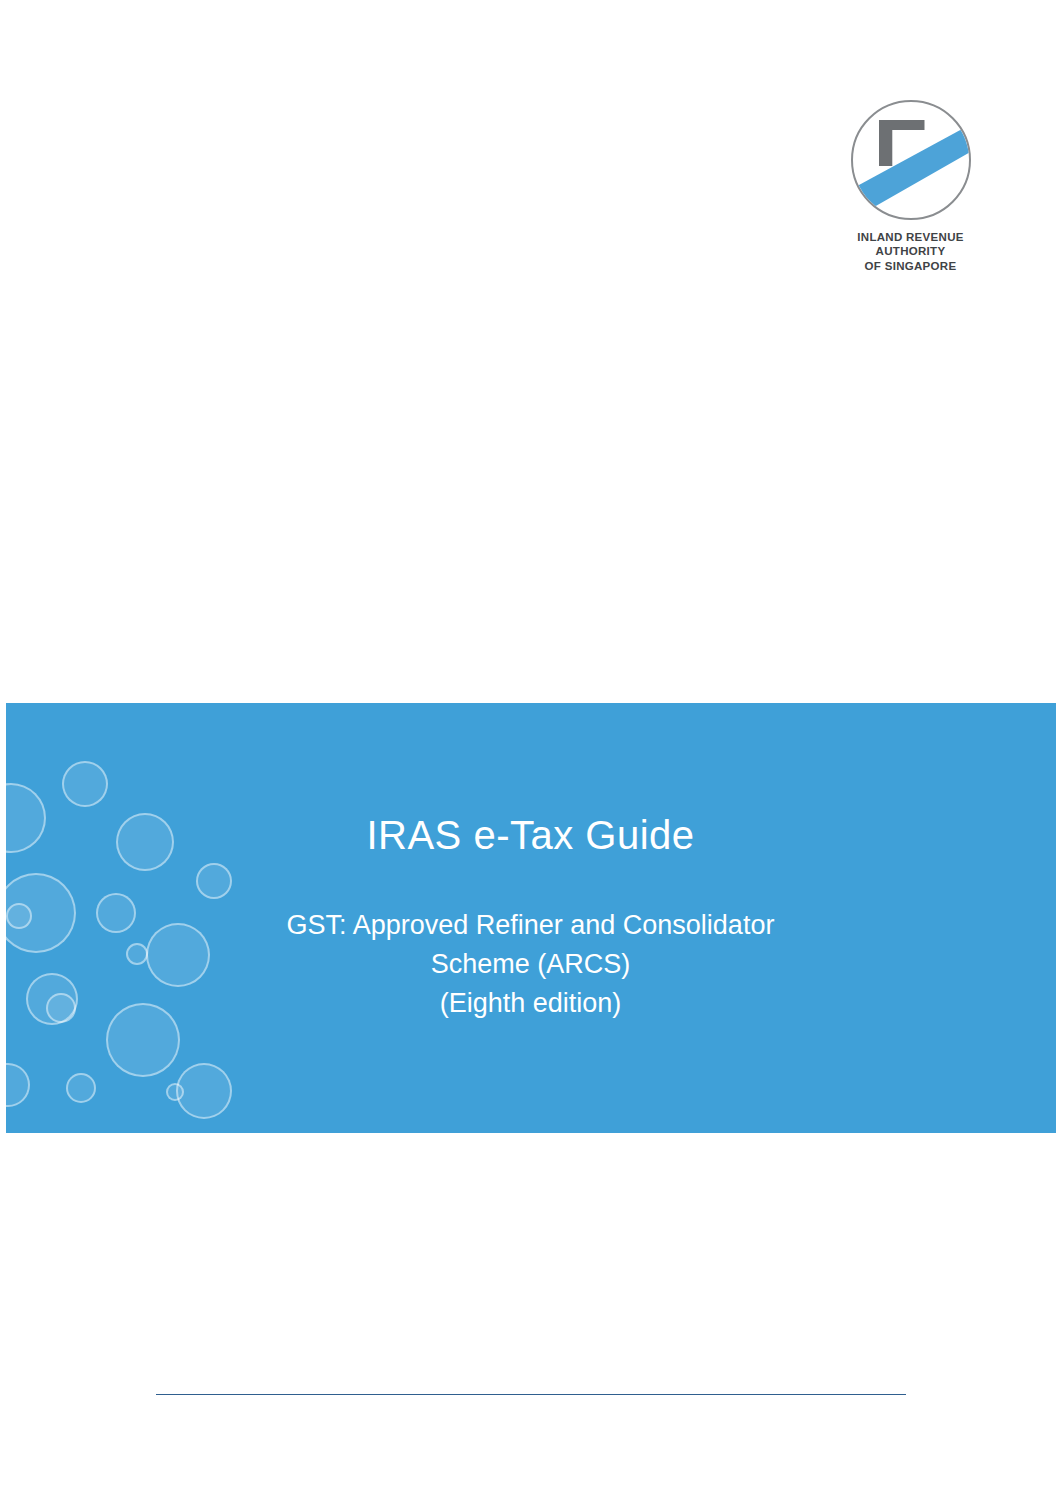Inland Revenue
Authority
of Singapore
IRAS e-Tax Guide
GST: Approved Refiner and Consolidator
Scheme (ARCS)
(Eighth edition)